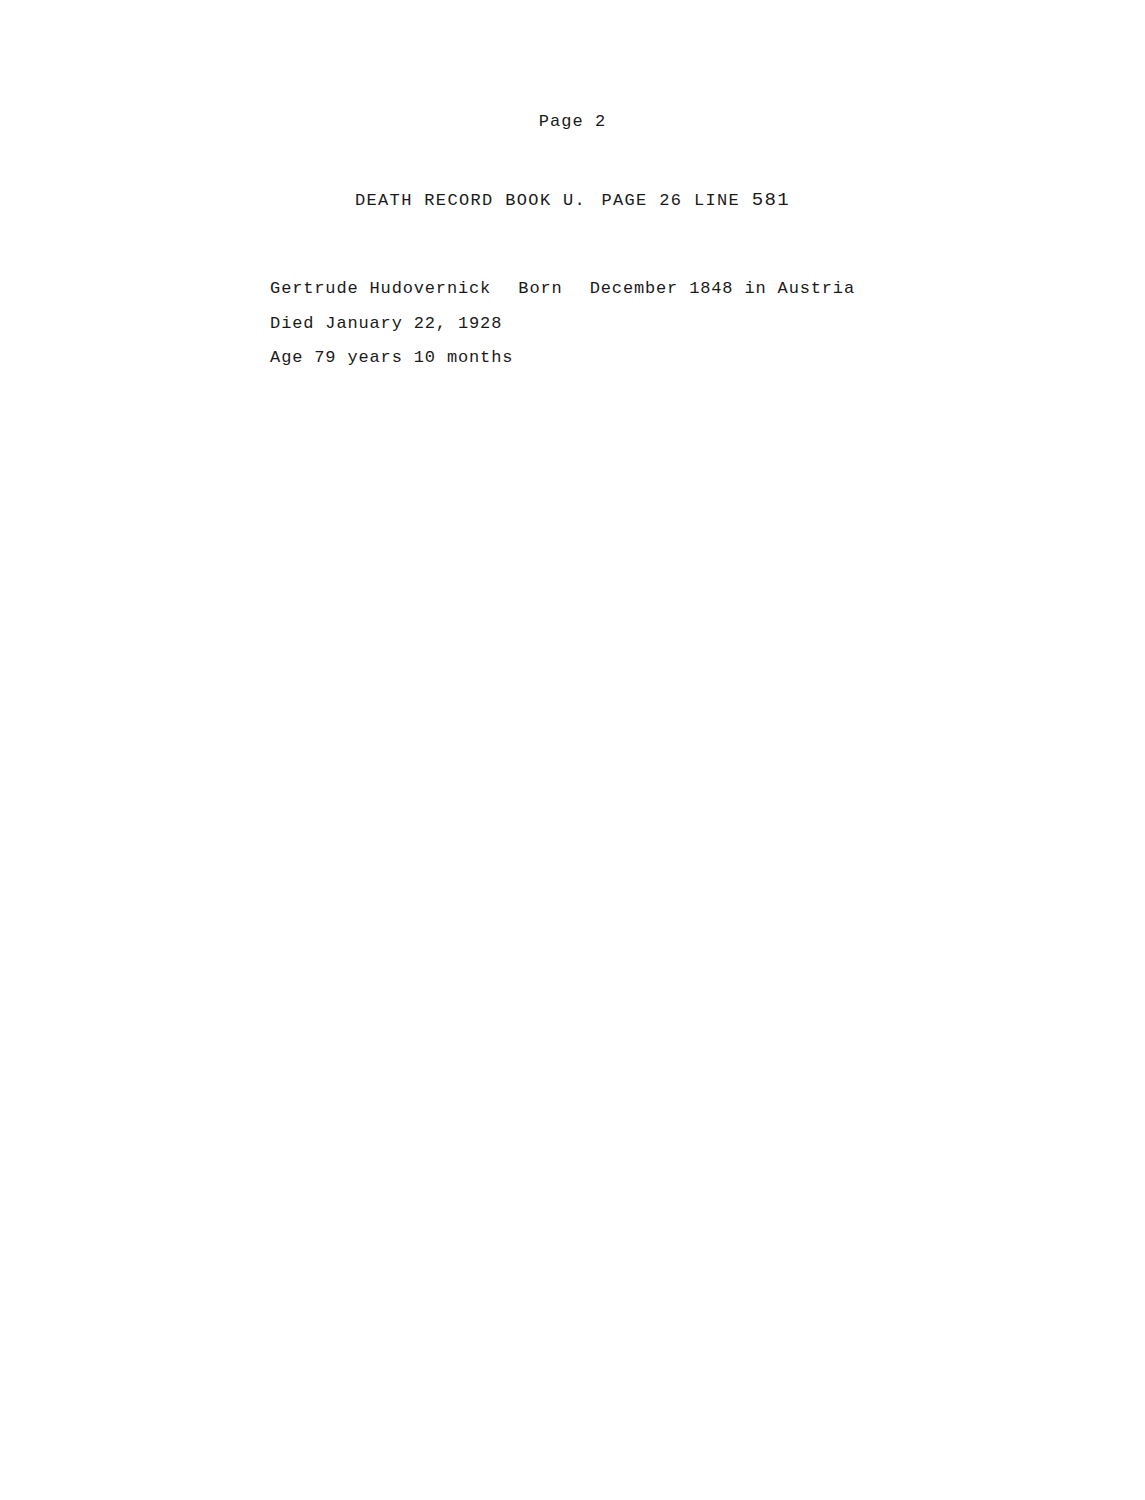Page 2
DEATH RECORD BOOK U. PAGE 26 LINE 581
Gertrude Hudovernick Born December 1848 in Austria
Died January 22, 1928
Age 79 years 10 months